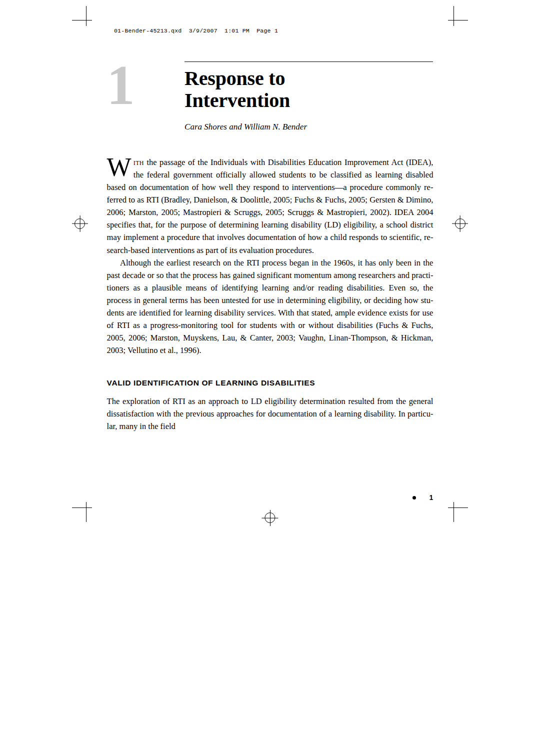01-Bender-45213.qxd 3/9/2007 1:01 PM Page 1
1
Response to
Intervention
Cara Shores and William N. Bender
With the passage of the Individuals with Disabilities Education Improvement Act (IDEA), the federal government officially allowed students to be classified as learning disabled based on documentation of how well they respond to interventions—a procedure commonly referred to as RTI (Bradley, Danielson, & Doolittle, 2005; Fuchs & Fuchs, 2005; Gersten & Dimino, 2006; Marston, 2005; Mastropieri & Scruggs, 2005; Scruggs & Mastropieri, 2002). IDEA 2004 specifies that, for the purpose of determining learning disability (LD) eligibility, a school district may implement a procedure that involves documentation of how a child responds to scientific, research-based interventions as part of its evaluation procedures.
Although the earliest research on the RTI process began in the 1960s, it has only been in the past decade or so that the process has gained significant momentum among researchers and practitioners as a plausible means of identifying learning and/or reading disabilities. Even so, the process in general terms has been untested for use in determining eligibility, or deciding how students are identified for learning disability services. With that stated, ample evidence exists for use of RTI as a progress-monitoring tool for students with or without disabilities (Fuchs & Fuchs, 2005, 2006; Marston, Muyskens, Lau, & Canter, 2003; Vaughn, Linan-Thompson, & Hickman, 2003; Vellutino et al., 1996).
Valid Identification of Learning Disabilities
The exploration of RTI as an approach to LD eligibility determination resulted from the general dissatisfaction with the previous approaches for documentation of a learning disability. In particular, many in the field
1